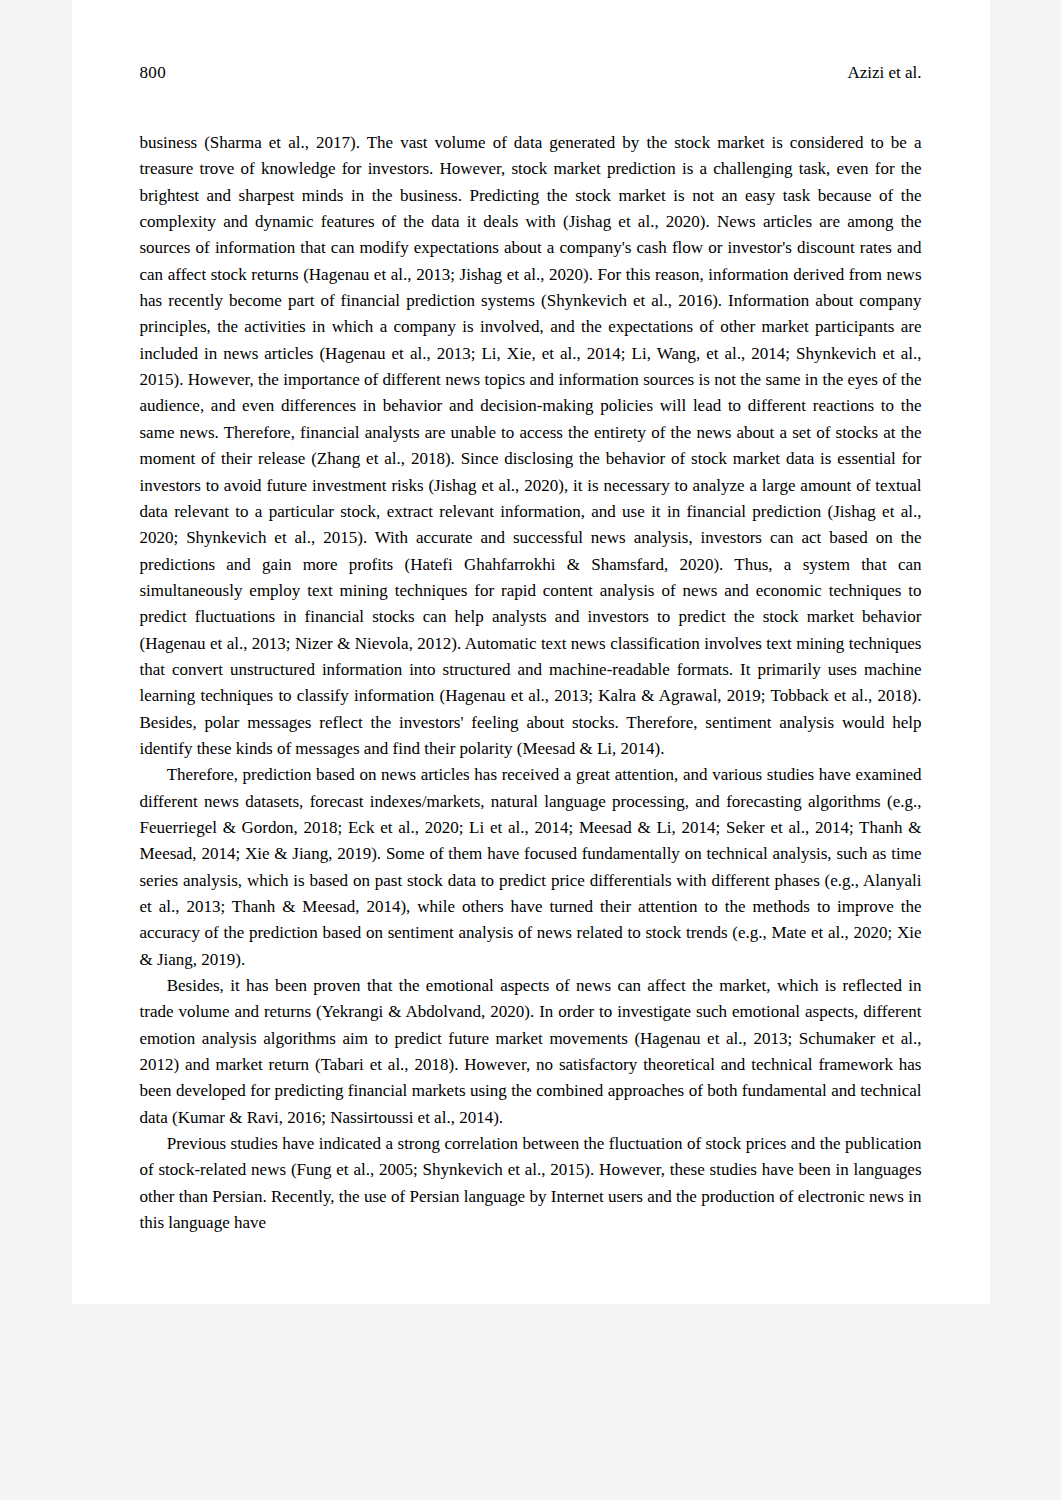800 Azizi et al.
business (Sharma et al., 2017). The vast volume of data generated by the stock market is considered to be a treasure trove of knowledge for investors. However, stock market prediction is a challenging task, even for the brightest and sharpest minds in the business. Predicting the stock market is not an easy task because of the complexity and dynamic features of the data it deals with (Jishag et al., 2020). News articles are among the sources of information that can modify expectations about a company's cash flow or investor's discount rates and can affect stock returns (Hagenau et al., 2013; Jishag et al., 2020). For this reason, information derived from news has recently become part of financial prediction systems (Shynkevich et al., 2016). Information about company principles, the activities in which a company is involved, and the expectations of other market participants are included in news articles (Hagenau et al., 2013; Li, Xie, et al., 2014; Li, Wang, et al., 2014; Shynkevich et al., 2015). However, the importance of different news topics and information sources is not the same in the eyes of the audience, and even differences in behavior and decision-making policies will lead to different reactions to the same news. Therefore, financial analysts are unable to access the entirety of the news about a set of stocks at the moment of their release (Zhang et al., 2018). Since disclosing the behavior of stock market data is essential for investors to avoid future investment risks (Jishag et al., 2020), it is necessary to analyze a large amount of textual data relevant to a particular stock, extract relevant information, and use it in financial prediction (Jishag et al., 2020; Shynkevich et al., 2015). With accurate and successful news analysis, investors can act based on the predictions and gain more profits (Hatefi Ghahfarrokhi & Shamsfard, 2020). Thus, a system that can simultaneously employ text mining techniques for rapid content analysis of news and economic techniques to predict fluctuations in financial stocks can help analysts and investors to predict the stock market behavior (Hagenau et al., 2013; Nizer & Nievola, 2012). Automatic text news classification involves text mining techniques that convert unstructured information into structured and machine-readable formats. It primarily uses machine learning techniques to classify information (Hagenau et al., 2013; Kalra & Agrawal, 2019; Tobback et al., 2018). Besides, polar messages reflect the investors' feeling about stocks. Therefore, sentiment analysis would help identify these kinds of messages and find their polarity (Meesad & Li, 2014).
Therefore, prediction based on news articles has received a great attention, and various studies have examined different news datasets, forecast indexes/markets, natural language processing, and forecasting algorithms (e.g., Feuerriegel & Gordon, 2018; Eck et al., 2020; Li et al., 2014; Meesad & Li, 2014; Seker et al., 2014; Thanh & Meesad, 2014; Xie & Jiang, 2019). Some of them have focused fundamentally on technical analysis, such as time series analysis, which is based on past stock data to predict price differentials with different phases (e.g., Alanyali et al., 2013; Thanh & Meesad, 2014), while others have turned their attention to the methods to improve the accuracy of the prediction based on sentiment analysis of news related to stock trends (e.g., Mate et al., 2020; Xie & Jiang, 2019).
Besides, it has been proven that the emotional aspects of news can affect the market, which is reflected in trade volume and returns (Yekrangi & Abdolvand, 2020). In order to investigate such emotional aspects, different emotion analysis algorithms aim to predict future market movements (Hagenau et al., 2013; Schumaker et al., 2012) and market return (Tabari et al., 2018). However, no satisfactory theoretical and technical framework has been developed for predicting financial markets using the combined approaches of both fundamental and technical data (Kumar & Ravi, 2016; Nassirtoussi et al., 2014).
Previous studies have indicated a strong correlation between the fluctuation of stock prices and the publication of stock-related news (Fung et al., 2005; Shynkevich et al., 2015). However, these studies have been in languages other than Persian. Recently, the use of Persian language by Internet users and the production of electronic news in this language have